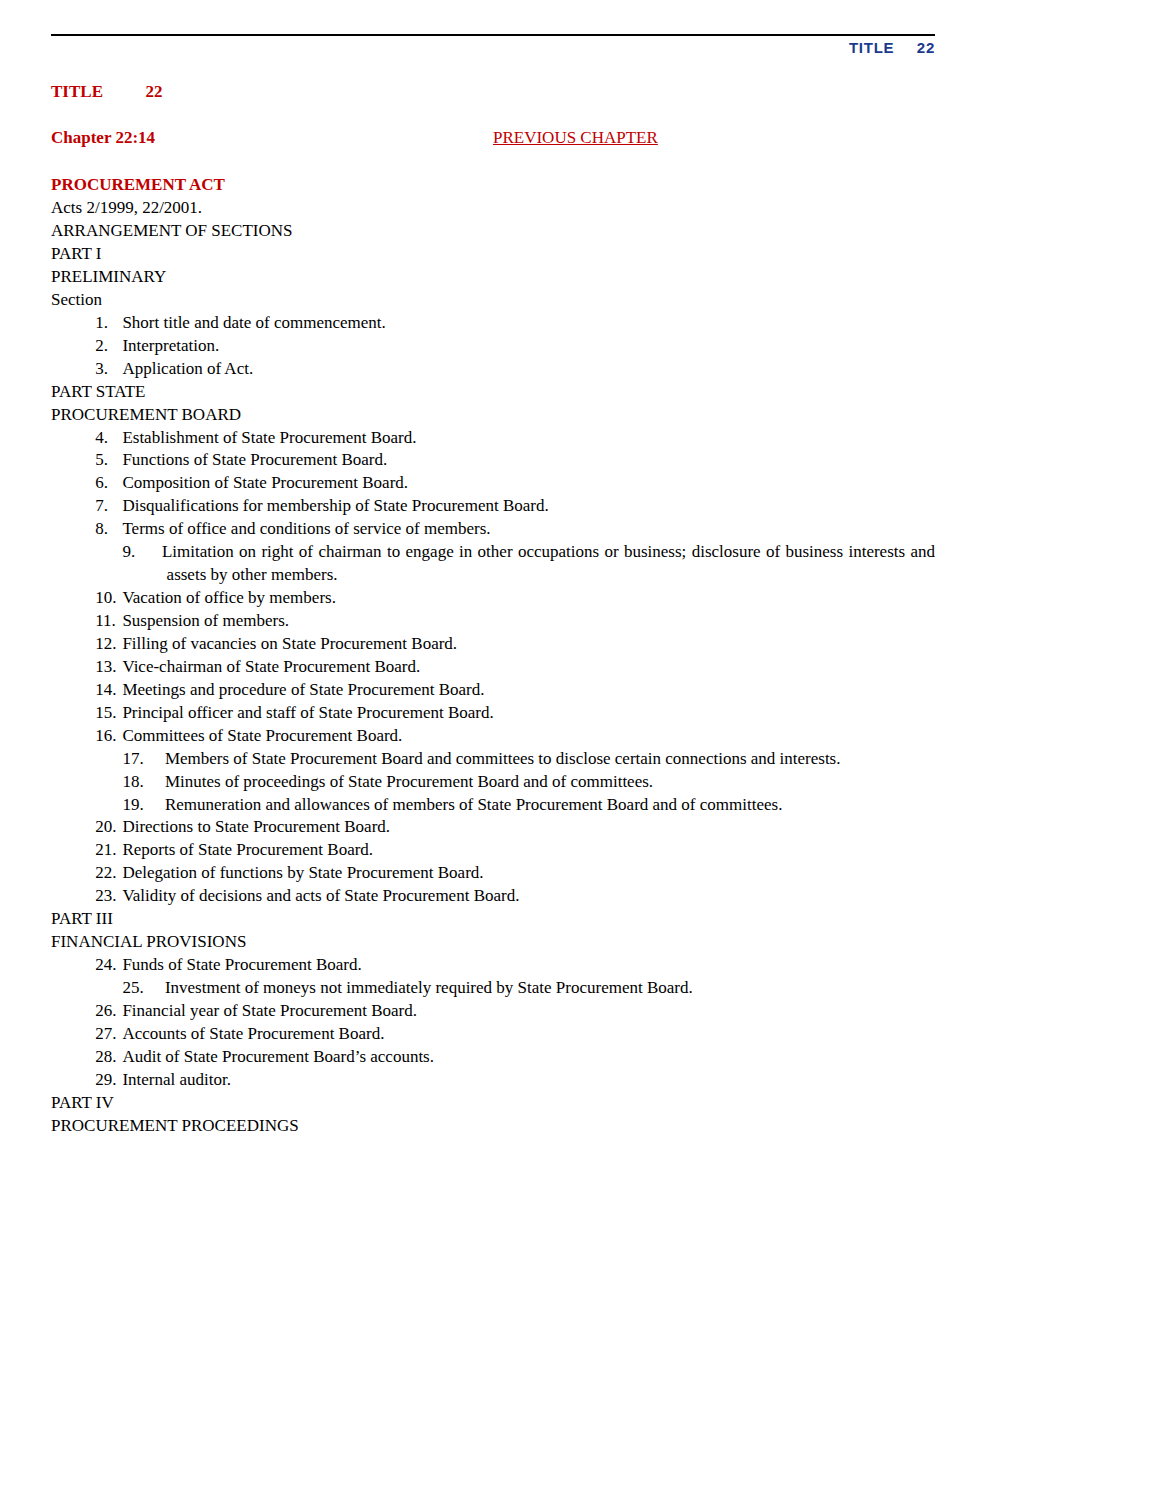TITLE22
TITLE22
Chapter 22:14 PREVIOUS CHAPTER
PROCUREMENT ACT
Acts 2/1999, 22/2001.
ARRANGEMENT OF SECTIONS
PART I
PRELIMINARY
Section
1. Short title and date of commencement.
2. Interpretation.
3. Application of Act.
PART STATE
PROCUREMENT BOARD
4. Establishment of State Procurement Board.
5. Functions of State Procurement Board.
6. Composition of State Procurement Board.
7. Disqualifications for membership of State Procurement Board.
8. Terms of office and conditions of service of members.
9. Limitation on right of chairman to engage in other occupations or business; disclosure of business interests and assets by other members.
10. Vacation of office by members.
11. Suspension of members.
12. Filling of vacancies on State Procurement Board.
13. Vice-chairman of State Procurement Board.
14. Meetings and procedure of State Procurement Board.
15. Principal officer and staff of State Procurement Board.
16. Committees of State Procurement Board.
17. Members of State Procurement Board and committees to disclose certain connections and interests.
18. Minutes of proceedings of State Procurement Board and of committees.
19. Remuneration and allowances of members of State Procurement Board and of committees.
20. Directions to State Procurement Board.
21. Reports of State Procurement Board.
22. Delegation of functions by State Procurement Board.
23. Validity of decisions and acts of State Procurement Board.
PART III
FINANCIAL PROVISIONS
24. Funds of State Procurement Board.
25. Investment of moneys not immediately required by State Procurement Board.
26. Financial year of State Procurement Board.
27. Accounts of State Procurement Board.
28. Audit of State Procurement Board’s accounts.
29. Internal auditor.
PART IV
PROCUREMENT PROCEEDINGS